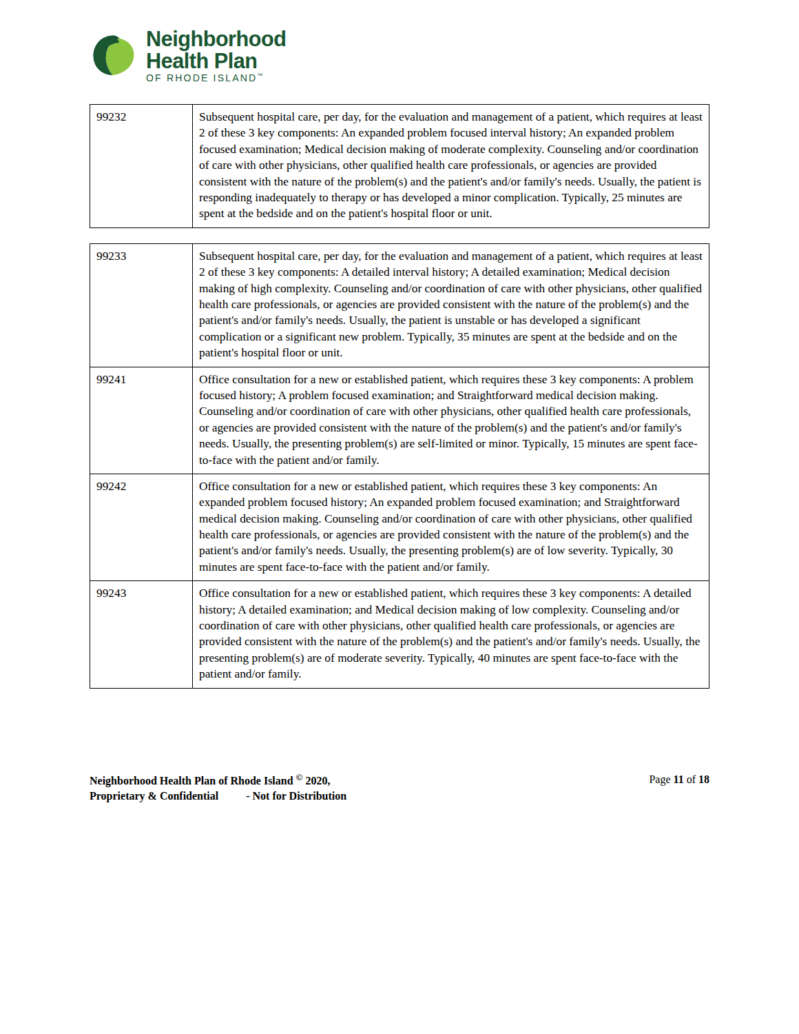Neighborhood
Health Plan
OF RHODE ISLAND™
| 99232 | Subsequent hospital care, per day, for the evaluation and management of a patient, which requires at least 2 of these 3 key components: An expanded problem focused interval history; An expanded problem focused examination; Medical decision making of moderate complexity. Counseling and/or coordination of care with other physicians, other qualified health care professionals, or agencies are provided consistent with the nature of the problem(s) and the patient's and/or family's needs. Usually, the patient is responding inadequately to therapy or has developed a minor complication. Typically, 25 minutes are spent at the bedside and on the patient's hospital floor or unit. |
| 99233 | Subsequent hospital care, per day, for the evaluation and management of a patient, which requires at least 2 of these 3 key components: A detailed interval history; A detailed examination; Medical decision making of high complexity. Counseling and/or coordination of care with other physicians, other qualified health care professionals, or agencies are provided consistent with the nature of the problem(s) and the patient's and/or family's needs. Usually, the patient is unstable or has developed a significant complication or a significant new problem. Typically, 35 minutes are spent at the bedside and on the patient's hospital floor or unit. |
| 99241 | Office consultation for a new or established patient, which requires these 3 key components: A problem focused history; A problem focused examination; and Straightforward medical decision making. Counseling and/or coordination of care with other physicians, other qualified health care professionals, or agencies are provided consistent with the nature of the problem(s) and the patient's and/or family's needs. Usually, the presenting problem(s) are self-limited or minor. Typically, 15 minutes are spent face-to-face with the patient and/or family. |
| 99242 | Office consultation for a new or established patient, which requires these 3 key components: An expanded problem focused history; An expanded problem focused examination; and Straightforward medical decision making. Counseling and/or coordination of care with other physicians, other qualified health care professionals, or agencies are provided consistent with the nature of the problem(s) and the patient's and/or family's needs. Usually, the presenting problem(s) are of low severity. Typically, 30 minutes are spent face-to-face with the patient and/or family. |
| 99243 | Office consultation for a new or established patient, which requires these 3 key components: A detailed history; A detailed examination; and Medical decision making of low complexity. Counseling and/or coordination of care with other physicians, other qualified health care professionals, or agencies are provided consistent with the nature of the problem(s) and the patient's and/or family's needs. Usually, the presenting problem(s) are of moderate severity. Typically, 40 minutes are spent face-to-face with the patient and/or family. |
Neighborhood Health Plan of Rhode Island © 2020,
Proprietary & Confidential- Not for Distribution
Page 11 of 18